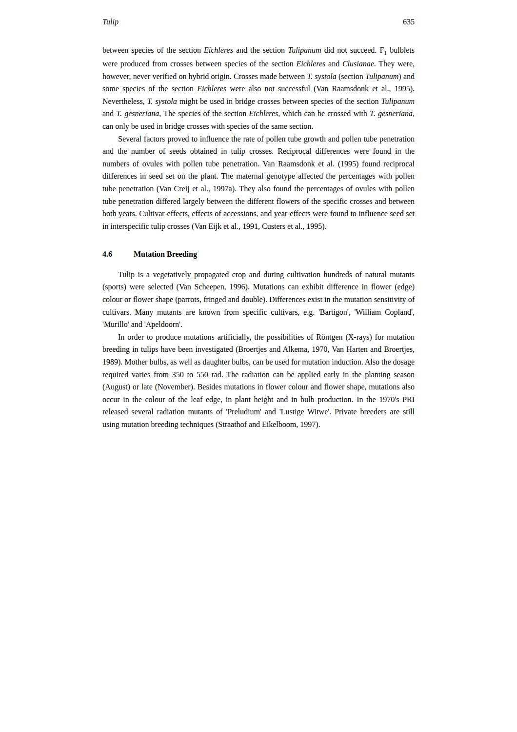Tulip 635
between species of the section Eichleres and the section Tulipanum did not succeed. F1 bulblets were produced from crosses between species of the section Eichleres and Clusianae. They were, however, never verified on hybrid origin. Crosses made between T. systola (section Tulipanum) and some species of the section Eichleres were also not successful (Van Raamsdonk et al., 1995). Nevertheless, T. systola might be used in bridge crosses between species of the section Tulipanum and T. gesneriana, The species of the section Eichleres, which can be crossed with T. gesneriana, can only be used in bridge crosses with species of the same section.
Several factors proved to influence the rate of pollen tube growth and pollen tube penetration and the number of seeds obtained in tulip crosses. Reciprocal differences were found in the numbers of ovules with pollen tube penetration. Van Raamsdonk et al. (1995) found reciprocal differences in seed set on the plant. The maternal genotype affected the percentages with pollen tube penetration (Van Creij et al., 1997a). They also found the percentages of ovules with pollen tube penetration differed largely between the different flowers of the specific crosses and between both years. Cultivar-effects, effects of accessions, and year-effects were found to influence seed set in interspecific tulip crosses (Van Eijk et al., 1991, Custers et al., 1995).
4.6 Mutation Breeding
Tulip is a vegetatively propagated crop and during cultivation hundreds of natural mutants (sports) were selected (Van Scheepen, 1996). Mutations can exhibit difference in flower (edge) colour or flower shape (parrots, fringed and double). Differences exist in the mutation sensitivity of cultivars. Many mutants are known from specific cultivars, e.g. 'Bartigon', 'William Copland', 'Murillo' and 'Apeldoorn'.
In order to produce mutations artificially, the possibilities of Röntgen (X-rays) for mutation breeding in tulips have been investigated (Broertjes and Alkema, 1970, Van Harten and Broertjes, 1989). Mother bulbs, as well as daughter bulbs, can be used for mutation induction. Also the dosage required varies from 350 to 550 rad. The radiation can be applied early in the planting season (August) or late (November). Besides mutations in flower colour and flower shape, mutations also occur in the colour of the leaf edge, in plant height and in bulb production. In the 1970's PRI released several radiation mutants of 'Preludium' and 'Lustige Witwe'. Private breeders are still using mutation breeding techniques (Straathof and Eikelboom, 1997).